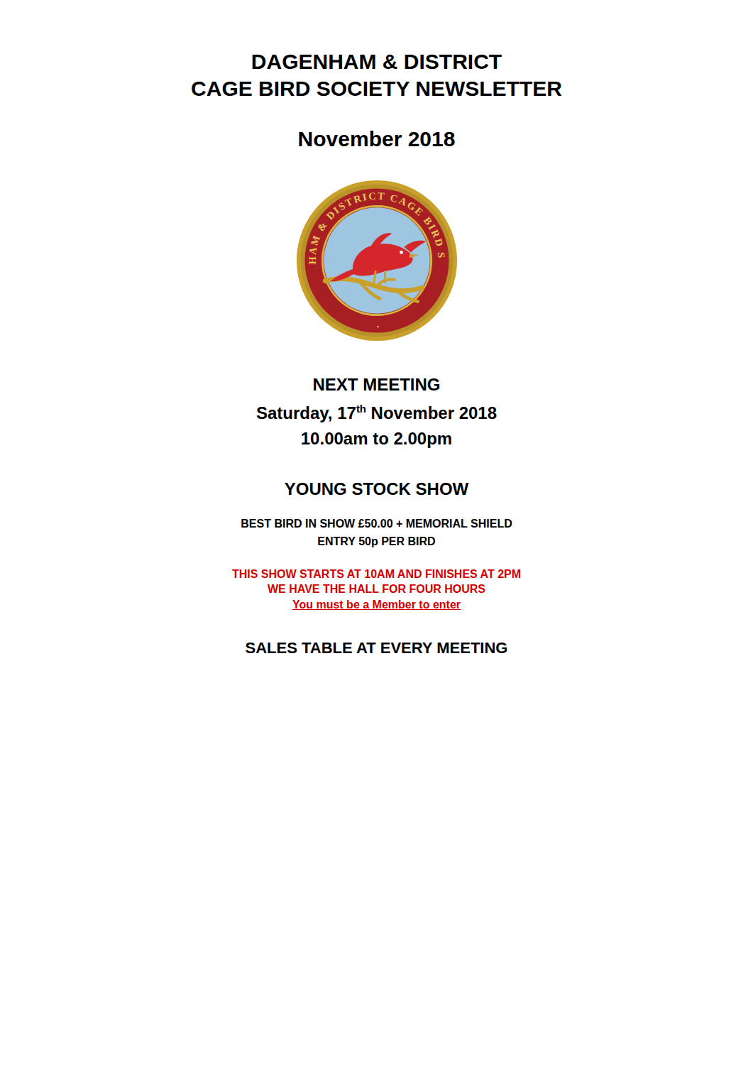DAGENHAM & DISTRICT
CAGE BIRD SOCIETY NEWSLETTER
November 2018
DAGENHAM & DISTRICT CAGE BIRD SOCIETY ·
NEXT MEETING
Saturday, 17th November 2018
10.00am to 2.00pm
YOUNG STOCK SHOW
BEST BIRD IN SHOW £50.00 + MEMORIAL SHIELD
ENTRY 50p PER BIRD
THIS SHOW STARTS AT 10AM AND FINISHES AT 2PM
WE HAVE THE HALL FOR FOUR HOURS
You must be a Member to enter
SALES TABLE AT EVERY MEETING